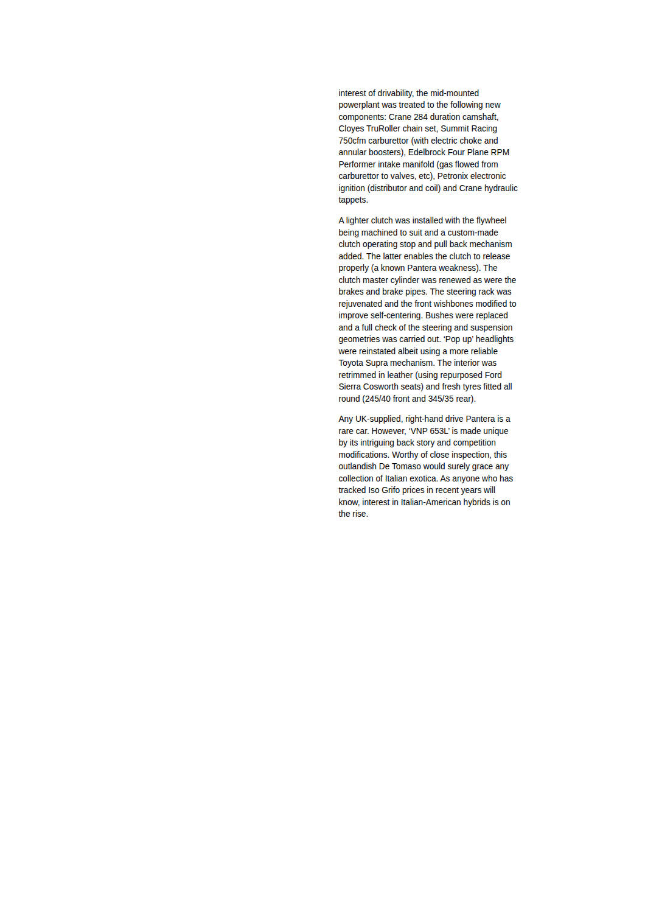interest of drivability, the mid-mounted powerplant was treated to the following new components: Crane 284 duration camshaft, Cloyes TruRoller chain set, Summit Racing 750cfm carburettor (with electric choke and annular boosters), Edelbrock Four Plane RPM Performer intake manifold (gas flowed from carburettor to valves, etc), Petronix electronic ignition (distributor and coil) and Crane hydraulic tappets.
A lighter clutch was installed with the flywheel being machined to suit and a custom-made clutch operating stop and pull back mechanism added. The latter enables the clutch to release properly (a known Pantera weakness). The clutch master cylinder was renewed as were the brakes and brake pipes. The steering rack was rejuvenated and the front wishbones modified to improve self-centering. Bushes were replaced and a full check of the steering and suspension geometries was carried out. ‘Pop up’ headlights were reinstated albeit using a more reliable Toyota Supra mechanism. The interior was retrimmed in leather (using repurposed Ford Sierra Cosworth seats) and fresh tyres fitted all round (245/40 front and 345/35 rear).
Any UK-supplied, right-hand drive Pantera is a rare car. However, ‘VNP 653L’ is made unique by its intriguing back story and competition modifications. Worthy of close inspection, this outlandish De Tomaso would surely grace any collection of Italian exotica. As anyone who has tracked Iso Grifo prices in recent years will know, interest in Italian-American hybrids is on the rise.